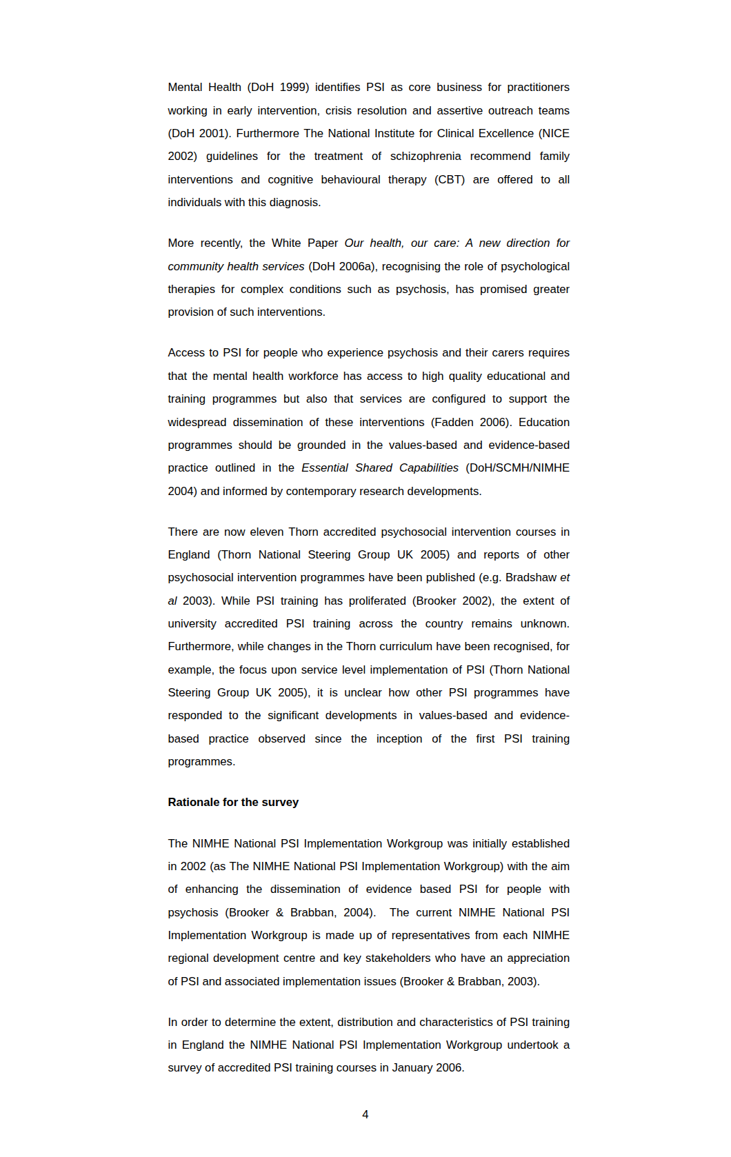Mental Health (DoH 1999) identifies PSI as core business for practitioners working in early intervention, crisis resolution and assertive outreach teams (DoH 2001). Furthermore The National Institute for Clinical Excellence (NICE 2002) guidelines for the treatment of schizophrenia recommend family interventions and cognitive behavioural therapy (CBT) are offered to all individuals with this diagnosis.
More recently, the White Paper Our health, our care: A new direction for community health services (DoH 2006a), recognising the role of psychological therapies for complex conditions such as psychosis, has promised greater provision of such interventions.
Access to PSI for people who experience psychosis and their carers requires that the mental health workforce has access to high quality educational and training programmes but also that services are configured to support the widespread dissemination of these interventions (Fadden 2006). Education programmes should be grounded in the values-based and evidence-based practice outlined in the Essential Shared Capabilities (DoH/SCMH/NIMHE 2004) and informed by contemporary research developments.
There are now eleven Thorn accredited psychosocial intervention courses in England (Thorn National Steering Group UK 2005) and reports of other psychosocial intervention programmes have been published (e.g. Bradshaw et al 2003). While PSI training has proliferated (Brooker 2002), the extent of university accredited PSI training across the country remains unknown. Furthermore, while changes in the Thorn curriculum have been recognised, for example, the focus upon service level implementation of PSI (Thorn National Steering Group UK 2005), it is unclear how other PSI programmes have responded to the significant developments in values-based and evidence-based practice observed since the inception of the first PSI training programmes.
Rationale for the survey
The NIMHE National PSI Implementation Workgroup was initially established in 2002 (as The NIMHE National PSI Implementation Workgroup) with the aim of enhancing the dissemination of evidence based PSI for people with psychosis (Brooker & Brabban, 2004). The current NIMHE National PSI Implementation Workgroup is made up of representatives from each NIMHE regional development centre and key stakeholders who have an appreciation of PSI and associated implementation issues (Brooker & Brabban, 2003).
In order to determine the extent, distribution and characteristics of PSI training in England the NIMHE National PSI Implementation Workgroup undertook a survey of accredited PSI training courses in January 2006.
4